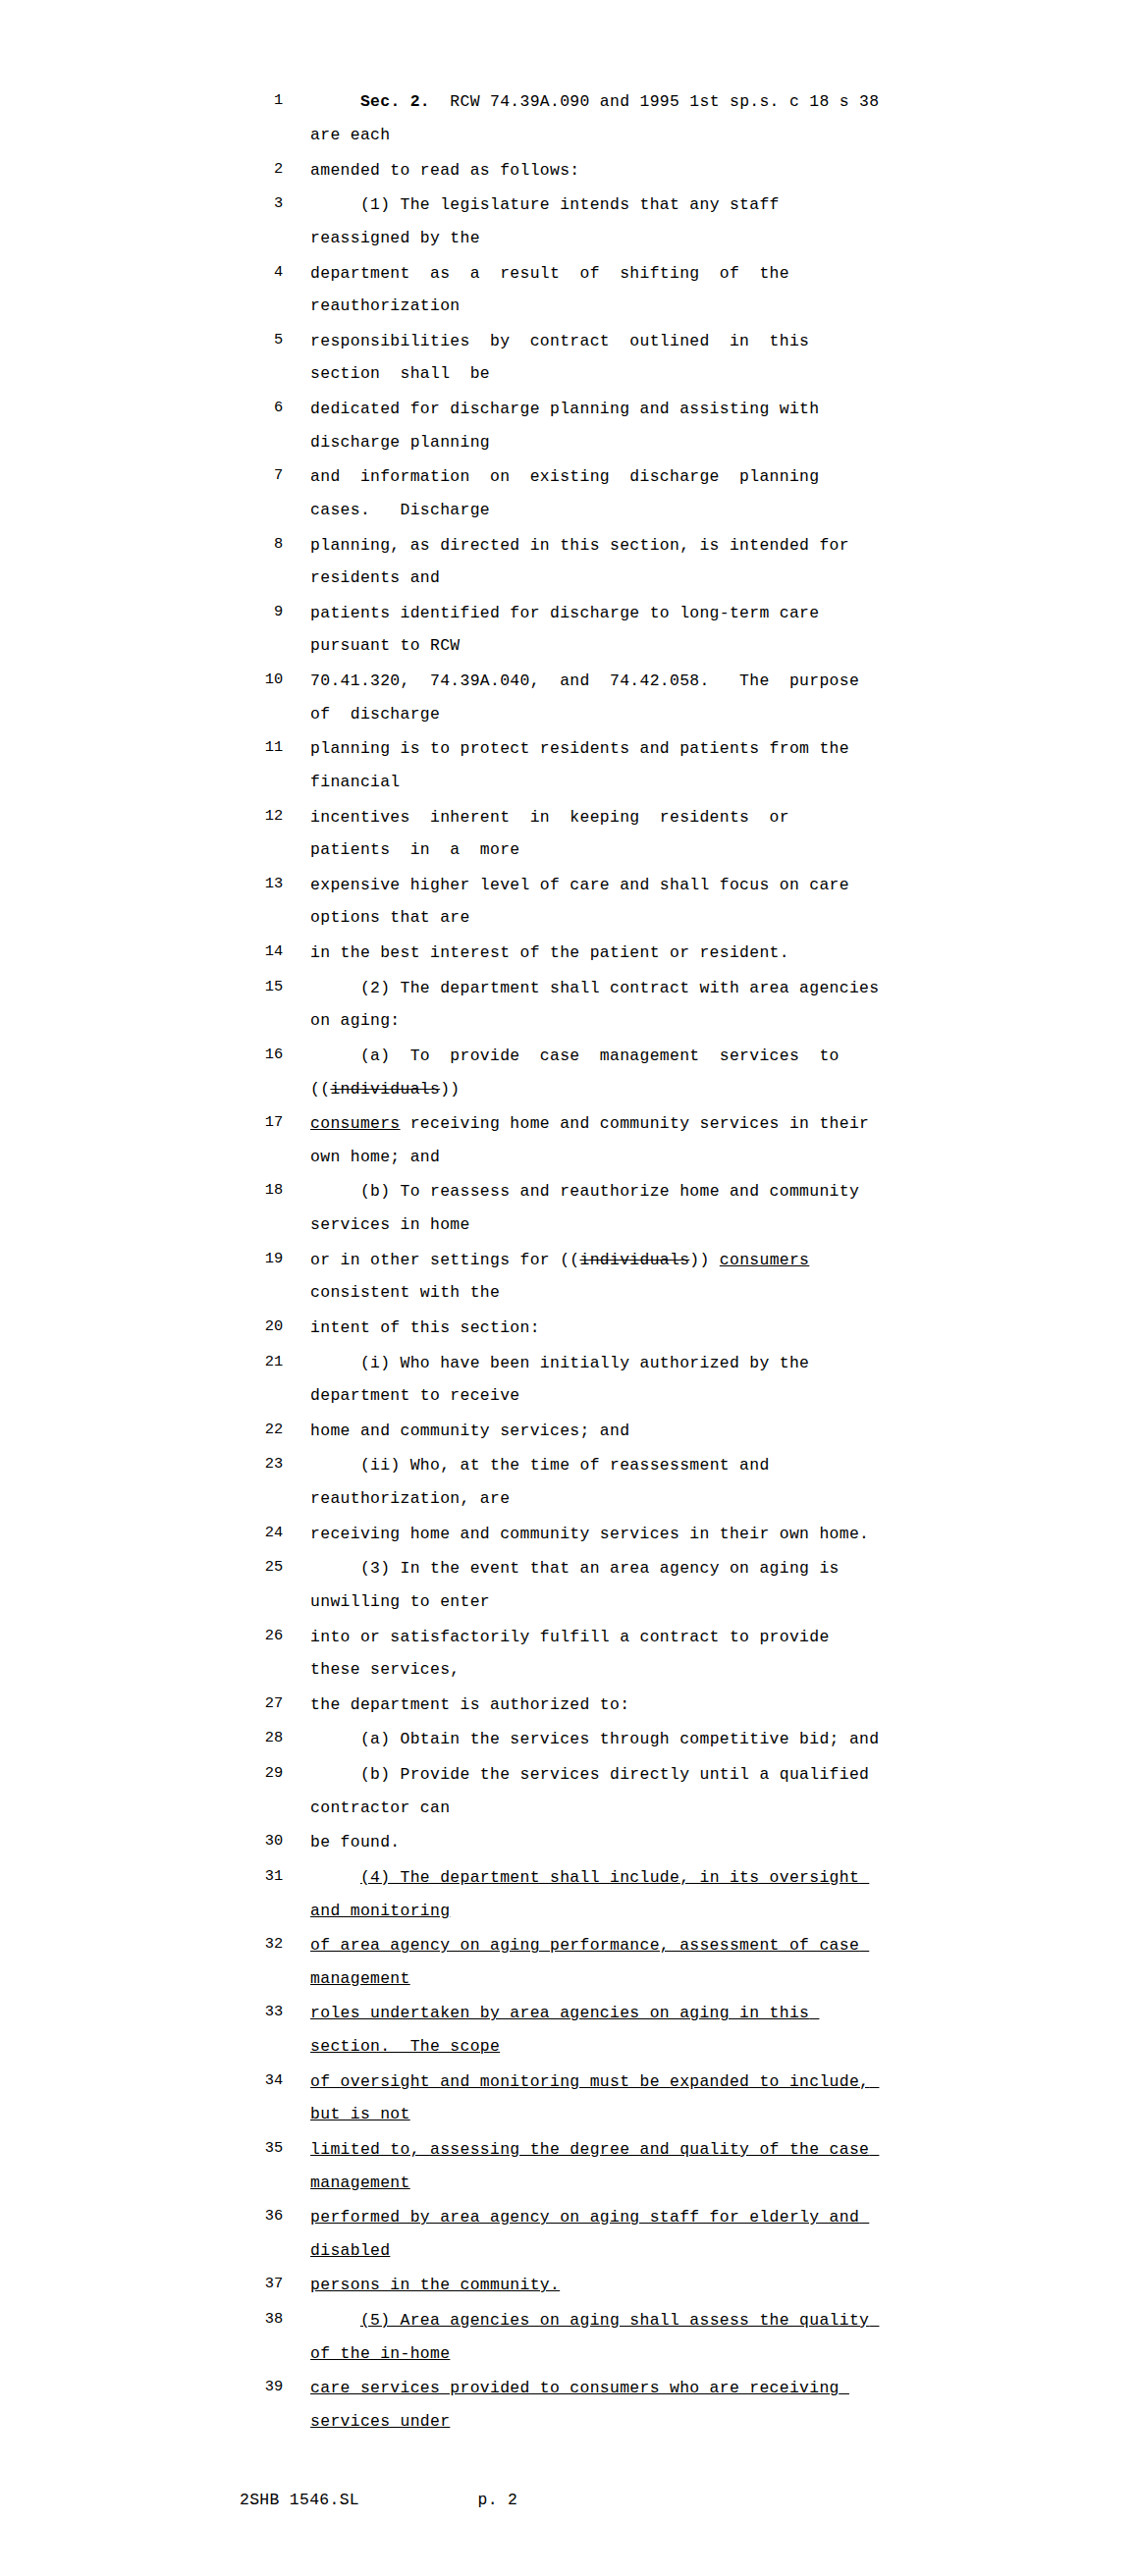| 1 | Sec. 2. RCW 74.39A.090 and 1995 1st sp.s. c 18 s 38 are each |
| 2 | amended to read as follows: |
| 3 | (1) The legislature intends that any staff reassigned by the |
| 4 | department as a result of shifting of the reauthorization |
| 5 | responsibilities by contract outlined in this section shall be |
| 6 | dedicated for discharge planning and assisting with discharge planning |
| 7 | and information on existing discharge planning cases. Discharge |
| 8 | planning, as directed in this section, is intended for residents and |
| 9 | patients identified for discharge to long-term care pursuant to RCW |
| 10 | 70.41.320, 74.39A.040, and 74.42.058. The purpose of discharge |
| 11 | planning is to protect residents and patients from the financial |
| 12 | incentives inherent in keeping residents or patients in a more |
| 13 | expensive higher level of care and shall focus on care options that are |
| 14 | in the best interest of the patient or resident. |
| 15 | (2) The department shall contract with area agencies on aging: |
| 16 | (a) To provide case management services to (( individuals )) |
| 17 | consumers receiving home and community services in their own home; and |
| 18 | (b) To reassess and reauthorize home and community services in home |
| 19 | or in other settings for (( individuals )) consumers consistent with the |
| 20 | intent of this section: |
| 21 | (i) Who have been initially authorized by the department to receive |
| 22 | home and community services; and |
| 23 | (ii) Who, at the time of reassessment and reauthorization, are |
| 24 | receiving home and community services in their own home. |
| 25 | (3) In the event that an area agency on aging is unwilling to enter |
| 26 | into or satisfactorily fulfill a contract to provide these services, |
| 27 | the department is authorized to: |
| 28 | (a) Obtain the services through competitive bid; and |
| 29 | (b) Provide the services directly until a qualified contractor can |
| 30 | be found. |
| 31 | (4) The department shall include, in its oversight and monitoring |
| 32 | of area agency on aging performance, assessment of case management |
| 33 | roles undertaken by area agencies on aging in this section. The scope |
| 34 | of oversight and monitoring must be expanded to include, but is not |
| 35 | limited to, assessing the degree and quality of the case management |
| 36 | performed by area agency on aging staff for elderly and disabled |
| 37 | persons in the community. |
| 38 | (5) Area agencies on aging shall assess the quality of the in-home |
| 39 | care services provided to consumers who are receiving services under |
2SHB 1546.SL p. 2